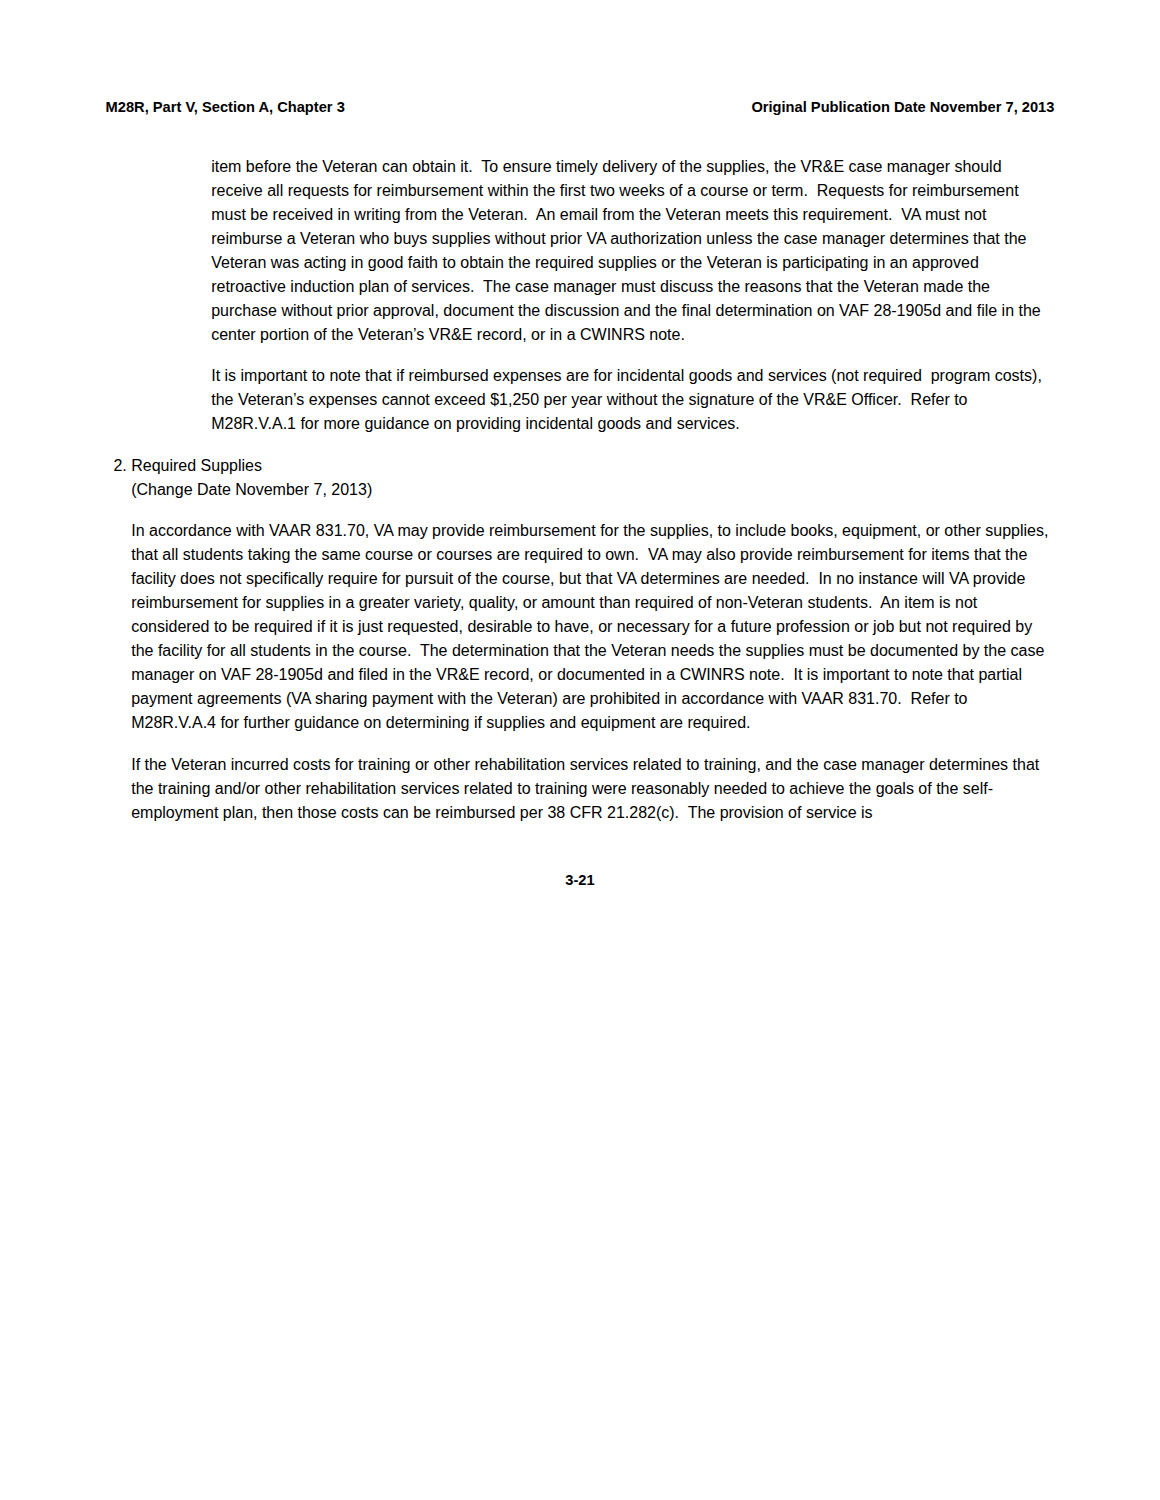M28R, Part V, Section A, Chapter 3 Original Publication Date November 7, 2013
item before the Veteran can obtain it. To ensure timely delivery of the supplies, the VR&E case manager should receive all requests for reimbursement within the first two weeks of a course or term. Requests for reimbursement must be received in writing from the Veteran. An email from the Veteran meets this requirement. VA must not reimburse a Veteran who buys supplies without prior VA authorization unless the case manager determines that the Veteran was acting in good faith to obtain the required supplies or the Veteran is participating in an approved retroactive induction plan of services. The case manager must discuss the reasons that the Veteran made the purchase without prior approval, document the discussion and the final determination on VAF 28-1905d and file in the center portion of the Veteran’s VR&E record, or in a CWINRS note.
It is important to note that if reimbursed expenses are for incidental goods and services (not required program costs), the Veteran’s expenses cannot exceed $1,250 per year without the signature of the VR&E Officer. Refer to M28R.V.A.1 for more guidance on providing incidental goods and services.
Required Supplies (Change Date November 7, 2013)
In accordance with VAAR 831.70, VA may provide reimbursement for the supplies, to include books, equipment, or other supplies, that all students taking the same course or courses are required to own. VA may also provide reimbursement for items that the facility does not specifically require for pursuit of the course, but that VA determines are needed. In no instance will VA provide reimbursement for supplies in a greater variety, quality, or amount than required of non-Veteran students. An item is not considered to be required if it is just requested, desirable to have, or necessary for a future profession or job but not required by the facility for all students in the course. The determination that the Veteran needs the supplies must be documented by the case manager on VAF 28-1905d and filed in the VR&E record, or documented in a CWINRS note. It is important to note that partial payment agreements (VA sharing payment with the Veteran) are prohibited in accordance with VAAR 831.70. Refer to M28R.V.A.4 for further guidance on determining if supplies and equipment are required.
If the Veteran incurred costs for training or other rehabilitation services related to training, and the case manager determines that the training and/or other rehabilitation services related to training were reasonably needed to achieve the goals of the self-employment plan, then those costs can be reimbursed per 38 CFR 21.282(c). The provision of service is
3-21